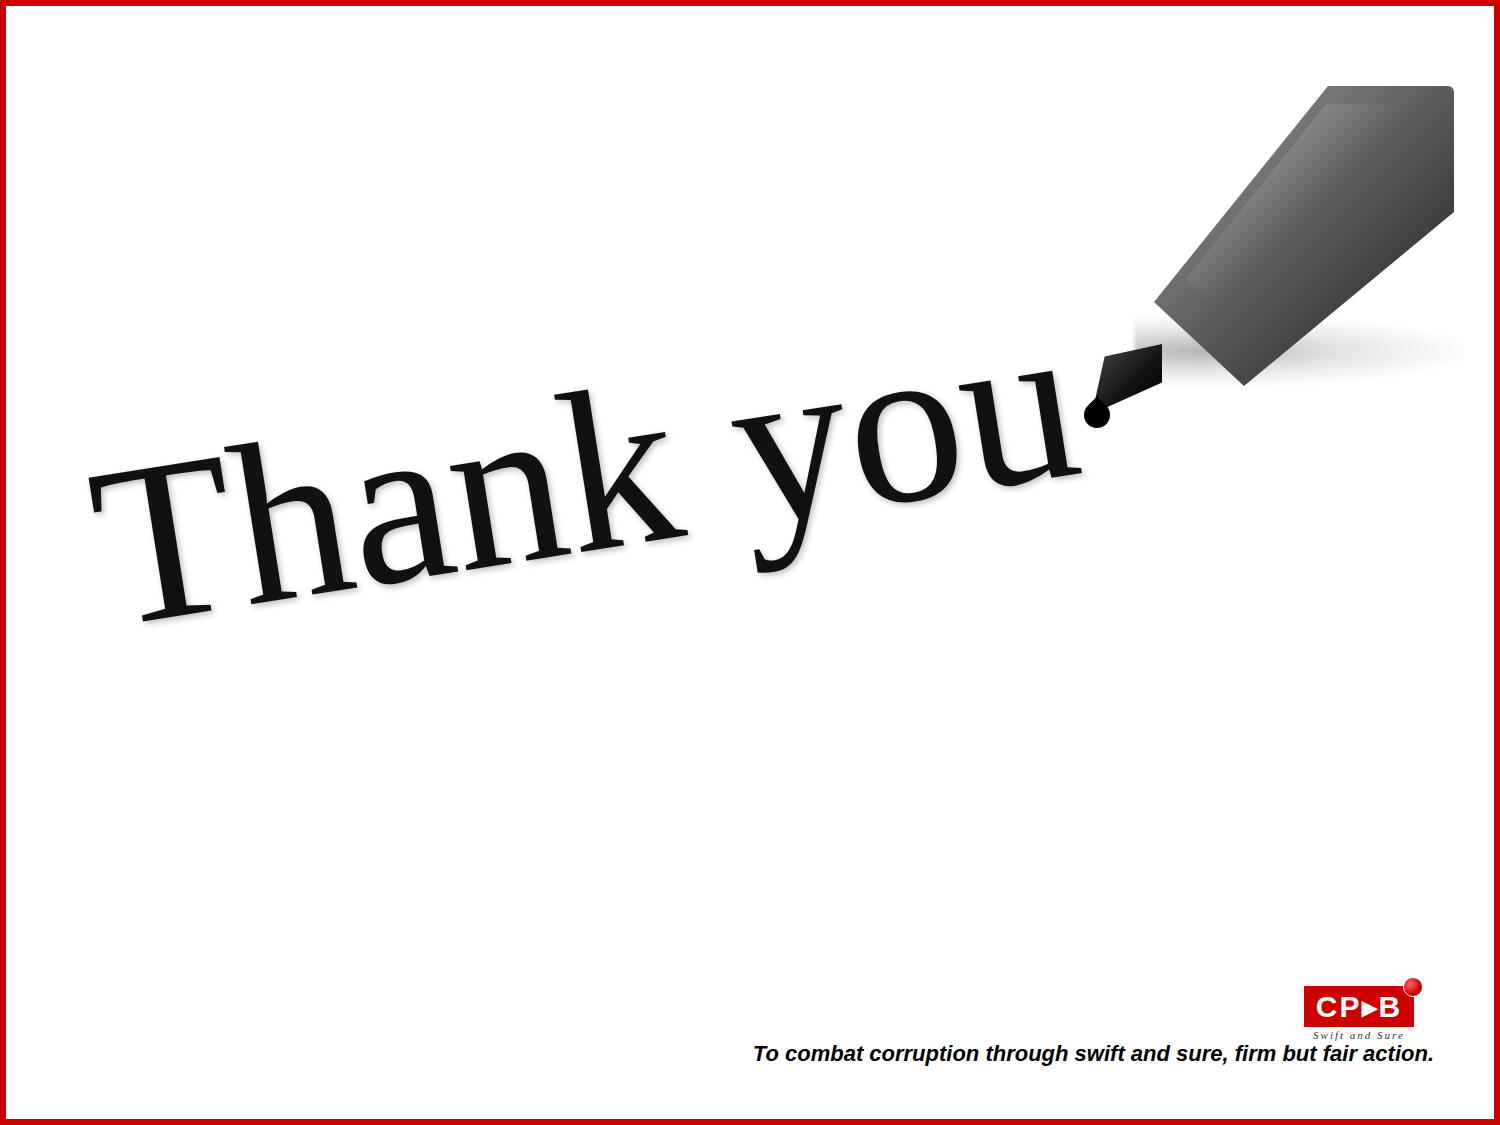Thank you
CP▸B
Swift and Sure
To combat corruption through swift and sure, firm but fair action.